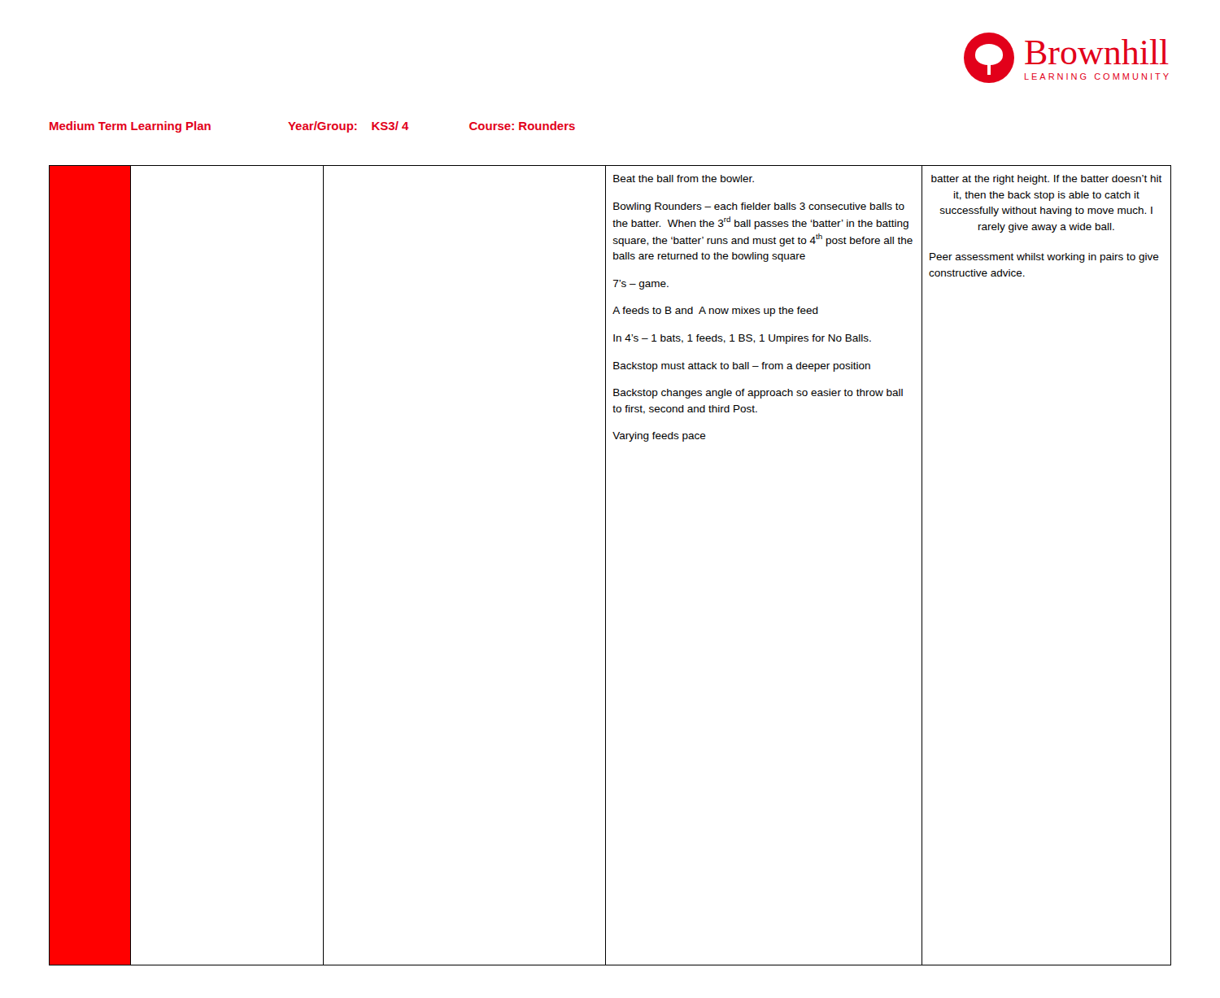Brownhill LEARNING COMMUNITY
Medium Term Learning Plan Year/Group: KS3/ 4 Course: Rounders
| | | | Beat the ball from the bowler. Bowling Rounders – each fielder balls 3 consecutive balls to the batter. When the 3 rd ball passes the ‘batter’ in the batting square, the ‘batter’ runs and must get to 4 th post before all the balls are returned to the bowling square 7’s – game. A feeds to B and A now mixes up the feed In 4’s – 1 bats, 1 feeds, 1 BS, 1 Umpires for No Balls. Backstop must attack to ball – from a deeper position Backstop changes angle of approach so easier to throw ball to first, second and third Post. Varying feeds pace | batter at the right height. If the batter doesn’t hit it, then the back stop is able to catch it successfully without having to move much. I rarely give away a wide ball. Peer assessment whilst working in pairs to give constructive advice. |